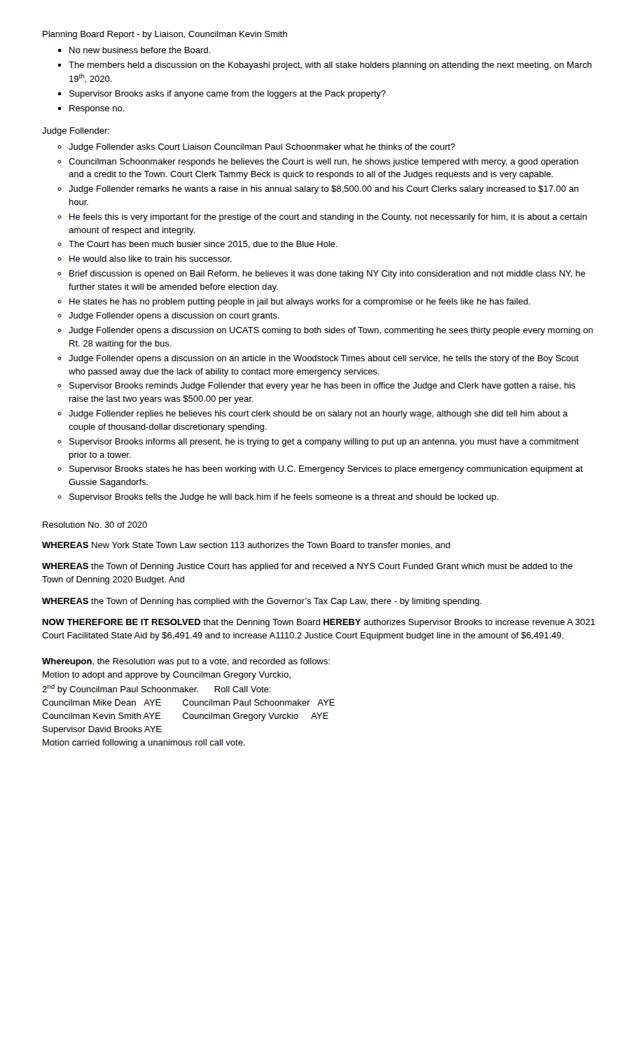Planning Board Report - by Liaison, Councilman Kevin Smith
No new business before the Board.
The members held a discussion on the Kobayashi project, with all stake holders planning on attending the next meeting, on March 19th, 2020.
Supervisor Brooks asks if anyone came from the loggers at the Pack property?
Response no.
Judge Follender:
Judge Follender asks Court Liaison Councilman Paul Schoonmaker what he thinks of the court?
Councilman Schoonmaker responds he believes the Court is well run, he shows justice tempered with mercy, a good operation and a credit to the Town. Court Clerk Tammy Beck is quick to responds to all of the Judges requests and is very capable.
Judge Follender remarks he wants a raise in his annual salary to $8,500.00 and his Court Clerks salary increased to $17.00 an hour.
He feels this is very important for the prestige of the court and standing in the County, not necessarily for him, it is about a certain amount of respect and integrity.
The Court has been much busier since 2015, due to the Blue Hole.
He would also like to train his successor.
Brief discussion is opened on Bail Reform, he believes it was done taking NY City into consideration and not middle class NY, he further states it will be amended before election day.
He states he has no problem putting people in jail but always works for a compromise or he feels like he has failed.
Judge Follender opens a discussion on court grants.
Judge Follender opens a discussion on UCATS coming to both sides of Town, commenting he sees thirty people every morning on Rt. 28 waiting for the bus.
Judge Follender opens a discussion on an article in the Woodstock Times about cell service, he tells the story of the Boy Scout who passed away due the lack of ability to contact more emergency services.
Supervisor Brooks reminds Judge Follender that every year he has been in office the Judge and Clerk have gotten a raise, his raise the last two years was $500.00 per year.
Judge Follender replies he believes his court clerk should be on salary not an hourly wage, although she did tell him about a couple of thousand-dollar discretionary spending.
Supervisor Brooks informs all present, he is trying to get a company willing to put up an antenna, you must have a commitment prior to a tower.
Supervisor Brooks states he has been working with U.C. Emergency Services to place emergency communication equipment at Gussie Sagandorfs.
Supervisor Brooks tells the Judge he will back him if he feels someone is a threat and should be locked up.
Resolution No. 30 of 2020
WHEREAS New York State Town Law section 113 authorizes the Town Board to transfer monies, and
WHEREAS the Town of Denning Justice Court has applied for and received a NYS Court Funded Grant which must be added to the Town of Denning 2020 Budget. And
WHEREAS the Town of Denning has complied with the Governor’s Tax Cap Law, there - by limiting spending.
NOW THEREFORE BE IT RESOLVED that the Denning Town Board HEREBY authorizes Supervisor Brooks to increase revenue A 3021 Court Facilitated State Aid by $6,491.49 and to increase A1110.2 Justice Court Equipment budget line in the amount of $6,491.49.
Whereupon, the Resolution was put to a vote, and recorded as follows:
Motion to adopt and approve by Councilman Gregory Vurckio,
2nd by Councilman Paul Schoonmaker. Roll Call Vote:
| Councilman Mike Dean AYE | Councilman Paul Schoonmaker AYE |
| Councilman Kevin Smith AYE | Councilman Gregory Vurckio AYE |
Supervisor David Brooks AYE
Motion carried following a unanimous roll call vote.